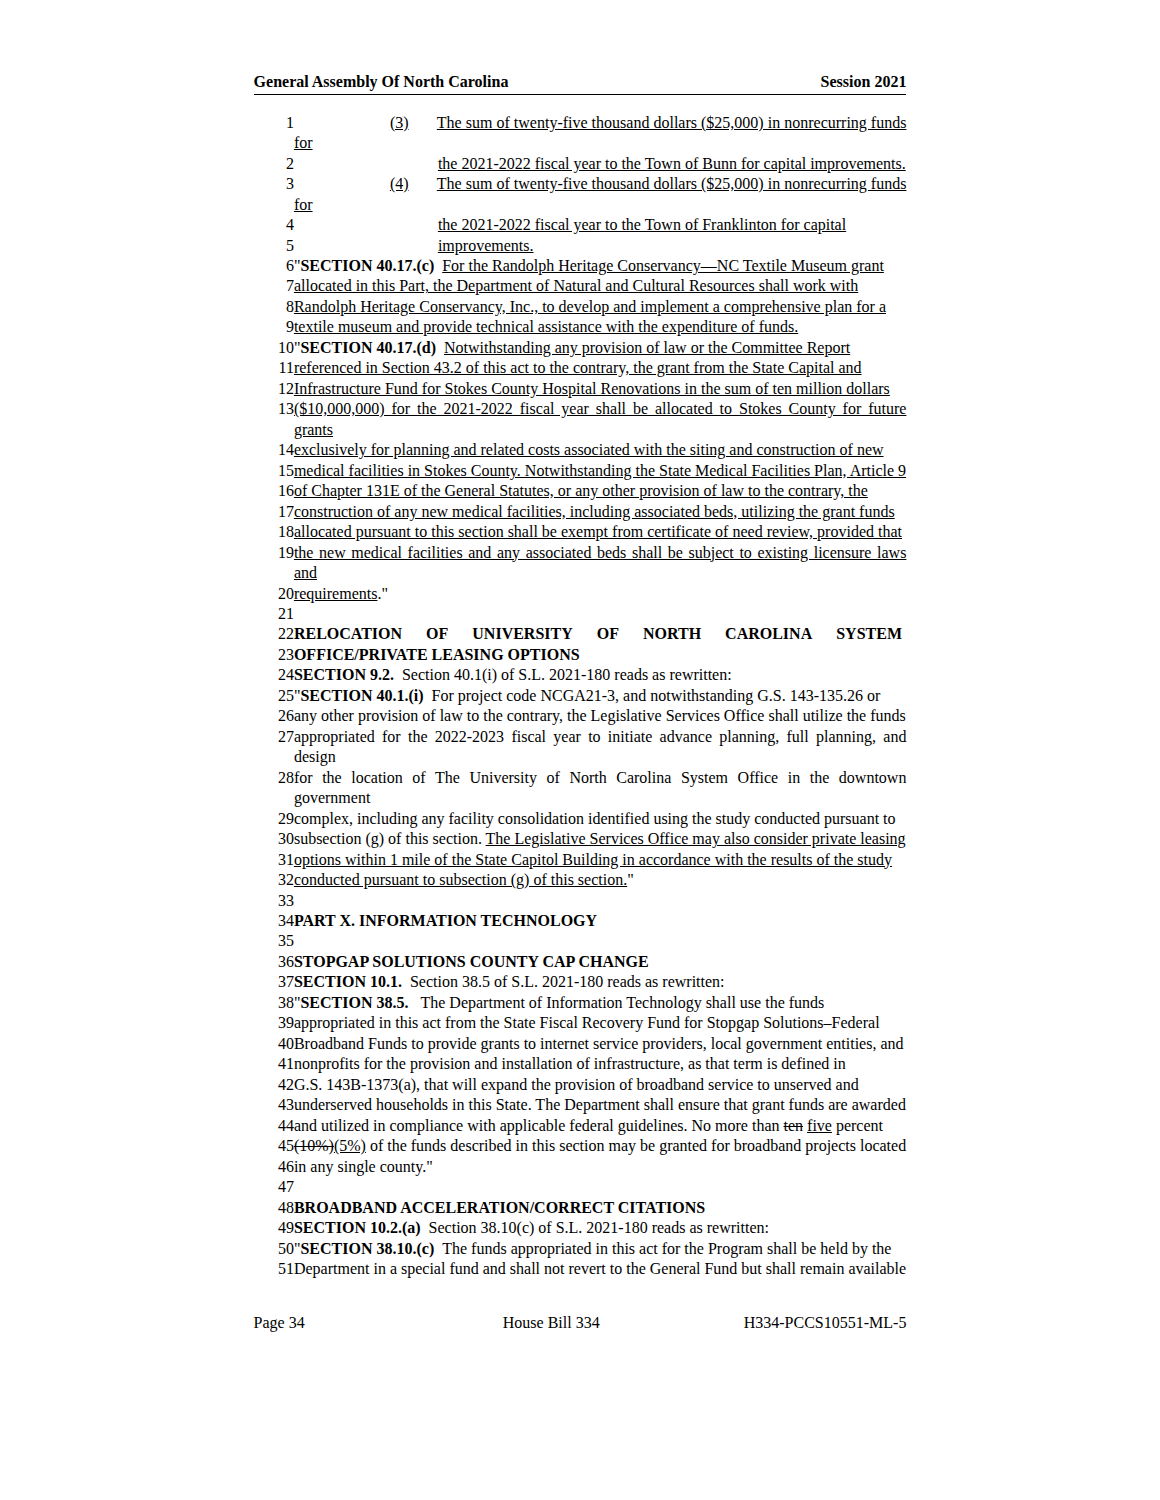General Assembly Of North Carolina
Session 2021
| 1 | (3) The sum of twenty-five thousand dollars ($25,000) in nonrecurring funds for |
| 2 | the 2021-2022 fiscal year to the Town of Bunn for capital improvements. |
| 3 | (4) The sum of twenty-five thousand dollars ($25,000) in nonrecurring funds for |
| 4 | the 2021-2022 fiscal year to the Town of Franklinton for capital |
| 5 | improvements. |
| 6 | " SECTION 40.17.(c) For the Randolph Heritage Conservancy—NC Textile Museum grant |
| 7 | allocated in this Part, the Department of Natural and Cultural Resources shall work with |
| 8 | Randolph Heritage Conservancy, Inc., to develop and implement a comprehensive plan for a |
| 9 | textile museum and provide technical assistance with the expenditure of funds. |
| 10 | " SECTION 40.17.(d) Notwithstanding any provision of law or the Committee Report |
| 11 | referenced in Section 43.2 of this act to the contrary, the grant from the State Capital and |
| 12 | Infrastructure Fund for Stokes County Hospital Renovations in the sum of ten million dollars |
| 13 | ($10,000,000) for the 2021-2022 fiscal year shall be allocated to Stokes County for future grants |
| 14 | exclusively for planning and related costs associated with the siting and construction of new |
| 15 | medical facilities in Stokes County. Notwithstanding the State Medical Facilities Plan, Article 9 |
| 16 | of Chapter 131E of the General Statutes, or any other provision of law to the contrary, the |
| 17 | construction of any new medical facilities, including associated beds, utilizing the grant funds |
| 18 | allocated pursuant to this section shall be exempt from certificate of need review, provided that |
| 19 | the new medical facilities and any associated beds shall be subject to existing licensure laws and |
| 20 | requirements ." |
| 21 | |
| 22 | RELOCATION OF UNIVERSITY OF NORTH CAROLINA SYSTEM |
| 23 | OFFICE/PRIVATE LEASING OPTIONS |
| 24 | SECTION 9.2. Section 40.1(i) of S.L. 2021-180 reads as rewritten: |
| 25 | " SECTION 40.1.(i) For project code NCGA21-3, and notwithstanding G.S. 143-135.26 or |
| 26 | any other provision of law to the contrary, the Legislative Services Office shall utilize the funds |
| 27 | appropriated for the 2022-2023 fiscal year to initiate advance planning, full planning, and design |
| 28 | for the location of The University of North Carolina System Office in the downtown government |
| 29 | complex, including any facility consolidation identified using the study conducted pursuant to |
| 30 | subsection (g) of this section. The Legislative Services Office may also consider private leasing |
| 31 | options within 1 mile of the State Capitol Building in accordance with the results of the study |
| 32 | conducted pursuant to subsection (g) of this section. " |
| 33 | |
| 34 | PART X. INFORMATION TECHNOLOGY |
| 35 | |
| 36 | STOPGAP SOLUTIONS COUNTY CAP CHANGE |
| 37 | SECTION 10.1. Section 38.5 of S.L. 2021-180 reads as rewritten: |
| 38 | " SECTION 38.5. The Department of Information Technology shall use the funds |
| 39 | appropriated in this act from the State Fiscal Recovery Fund for Stopgap Solutions–Federal |
| 40 | Broadband Funds to provide grants to internet service providers, local government entities, and |
| 41 | nonprofits for the provision and installation of infrastructure, as that term is defined in |
| 42 | G.S. 143B-1373(a), that will expand the provision of broadband service to unserved and |
| 43 | underserved households in this State. The Department shall ensure that grant funds are awarded |
| 44 | and utilized in compliance with applicable federal guidelines. No more than ten five percent |
| 45 | (10%) (5%) of the funds described in this section may be granted for broadband projects located |
| 46 | in any single county." |
| 47 | |
| 48 | BROADBAND ACCELERATION/CORRECT CITATIONS |
| 49 | SECTION 10.2.(a) Section 38.10(c) of S.L. 2021-180 reads as rewritten: |
| 50 | " SECTION 38.10.(c) The funds appropriated in this act for the Program shall be held by the |
| 51 | Department in a special fund and shall not revert to the General Fund but shall remain available |
Page 34
House Bill 334
H334-PCCS10551-ML-5